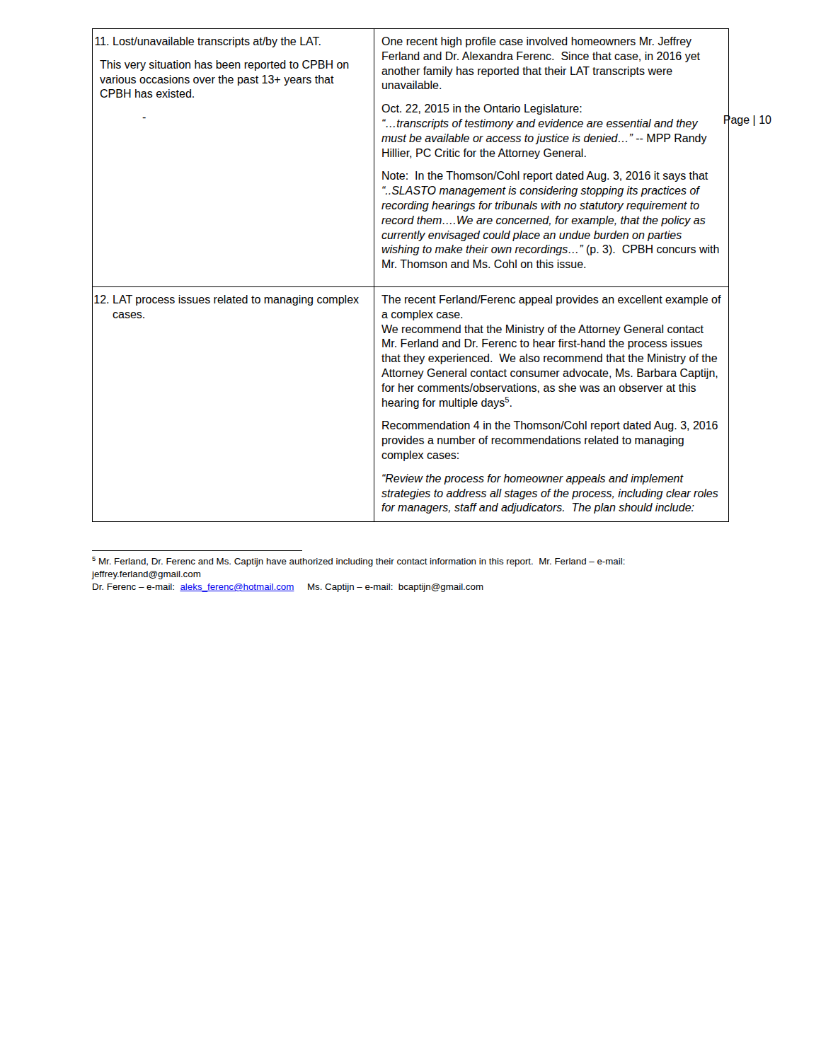Page | 10
| Lost/unavailable transcripts at/by the LAT. This very situation has been reported to CPBH on various occasions over the past 13+ years that CPBH has existed. - | One recent high profile case involved homeowners Mr. Jeffrey Ferland and Dr. Alexandra Ferenc. Since that case, in 2016 yet another family has reported that their LAT transcripts were unavailable. Oct. 22, 2015 in the Ontario Legislature: “…transcripts of testimony and evidence are essential and they must be available or access to justice is denied…” -- MPP Randy Hillier, PC Critic for the Attorney General. Note: In the Thomson/Cohl report dated Aug. 3, 2016 it says that “..SLASTO management is considering stopping its practices of recording hearings for tribunals with no statutory requirement to record them….We are concerned, for example, that the policy as currently envisaged could place an undue burden on parties wishing to make their own recordings…” (p. 3). CPBH concurs with Mr. Thomson and Ms. Cohl on this issue. |
| LAT process issues related to managing complex cases. | The recent Ferland/Ferenc appeal provides an excellent example of a complex case. We recommend that the Ministry of the Attorney General contact Mr. Ferland and Dr. Ferenc to hear first-hand the process issues that they experienced. We also recommend that the Ministry of the Attorney General contact consumer advocate, Ms. Barbara Captijn, for her comments/observations, as she was an observer at this hearing for multiple days 5 . Recommendation 4 in the Thomson/Cohl report dated Aug. 3, 2016 provides a number of recommendations related to managing complex cases: “Review the process for homeowner appeals and implement strategies to address all stages of the process, including clear roles for managers, staff and adjudicators. The plan should include: |
5 Mr. Ferland, Dr. Ferenc and Ms. Captijn have authorized including their contact information in this report. Mr. Ferland – e-mail: jeffrey.ferland@gmail.com
Dr. Ferenc – e-mail: aleks_ferenc@hotmail.com Ms. Captijn – e-mail: bcaptijn@gmail.com